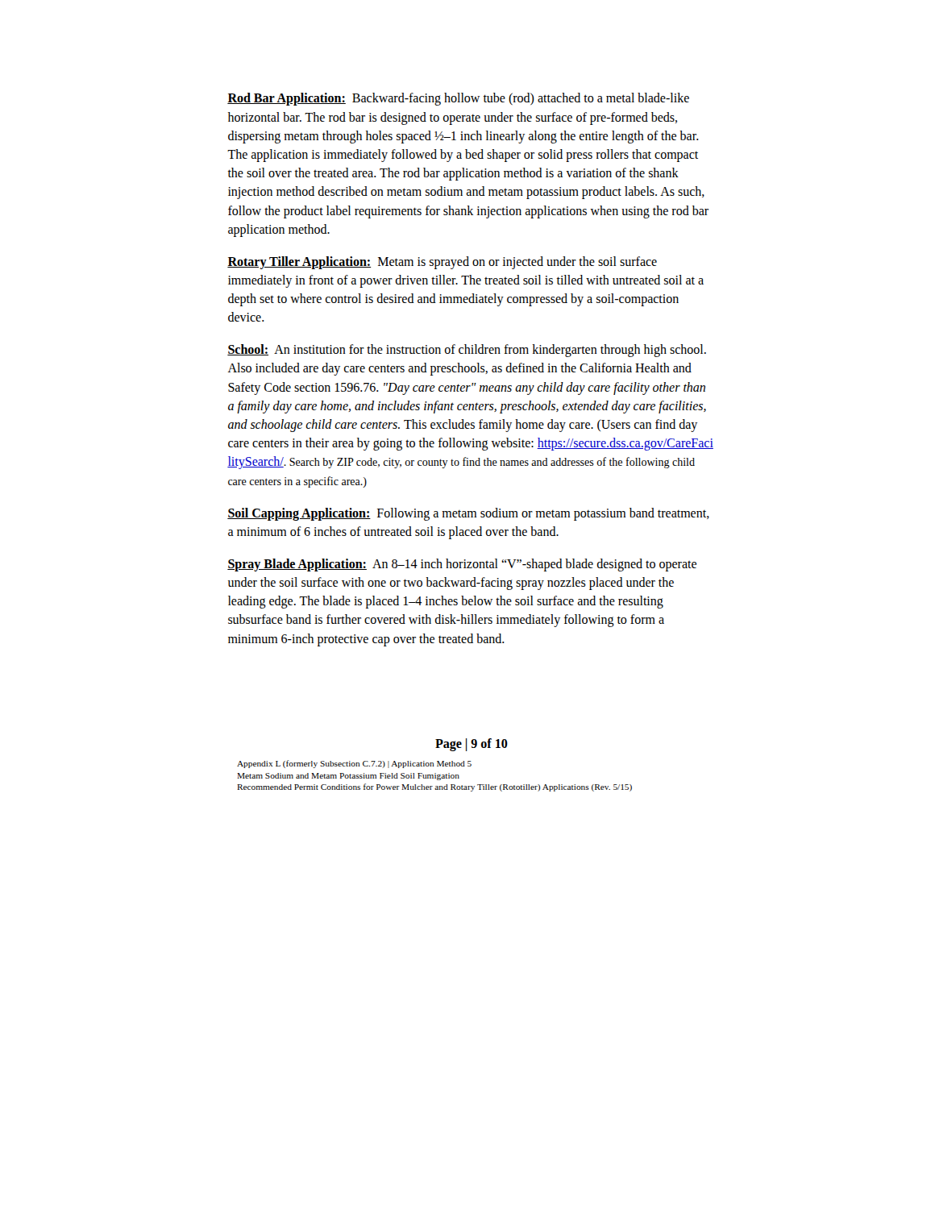Rod Bar Application: Backward-facing hollow tube (rod) attached to a metal blade-like horizontal bar. The rod bar is designed to operate under the surface of pre-formed beds, dispersing metam through holes spaced ½–1 inch linearly along the entire length of the bar. The application is immediately followed by a bed shaper or solid press rollers that compact the soil over the treated area. The rod bar application method is a variation of the shank injection method described on metam sodium and metam potassium product labels. As such, follow the product label requirements for shank injection applications when using the rod bar application method.
Rotary Tiller Application: Metam is sprayed on or injected under the soil surface immediately in front of a power driven tiller. The treated soil is tilled with untreated soil at a depth set to where control is desired and immediately compressed by a soil-compaction device.
School: An institution for the instruction of children from kindergarten through high school. Also included are day care centers and preschools, as defined in the California Health and Safety Code section 1596.76. "Day care center" means any child day care facility other than a family day care home, and includes infant centers, preschools, extended day care facilities, and schoolage child care centers. This excludes family home day care. (Users can find day care centers in their area by going to the following website: https://secure.dss.ca.gov/CareFacilitySearch/. Search by ZIP code, city, or county to find the names and addresses of the following child care centers in a specific area.)
Soil Capping Application: Following a metam sodium or metam potassium band treatment, a minimum of 6 inches of untreated soil is placed over the band.
Spray Blade Application: An 8–14 inch horizontal “V”-shaped blade designed to operate under the soil surface with one or two backward-facing spray nozzles placed under the leading edge. The blade is placed 1–4 inches below the soil surface and the resulting subsurface band is further covered with disk-hillers immediately following to form a minimum 6-inch protective cap over the treated band.
Page | 9 of 10
Appendix L (formerly Subsection C.7.2) | Application Method 5
Metam Sodium and Metam Potassium Field Soil Fumigation
Recommended Permit Conditions for Power Mulcher and Rotary Tiller (Rototiller) Applications (Rev. 5/15)